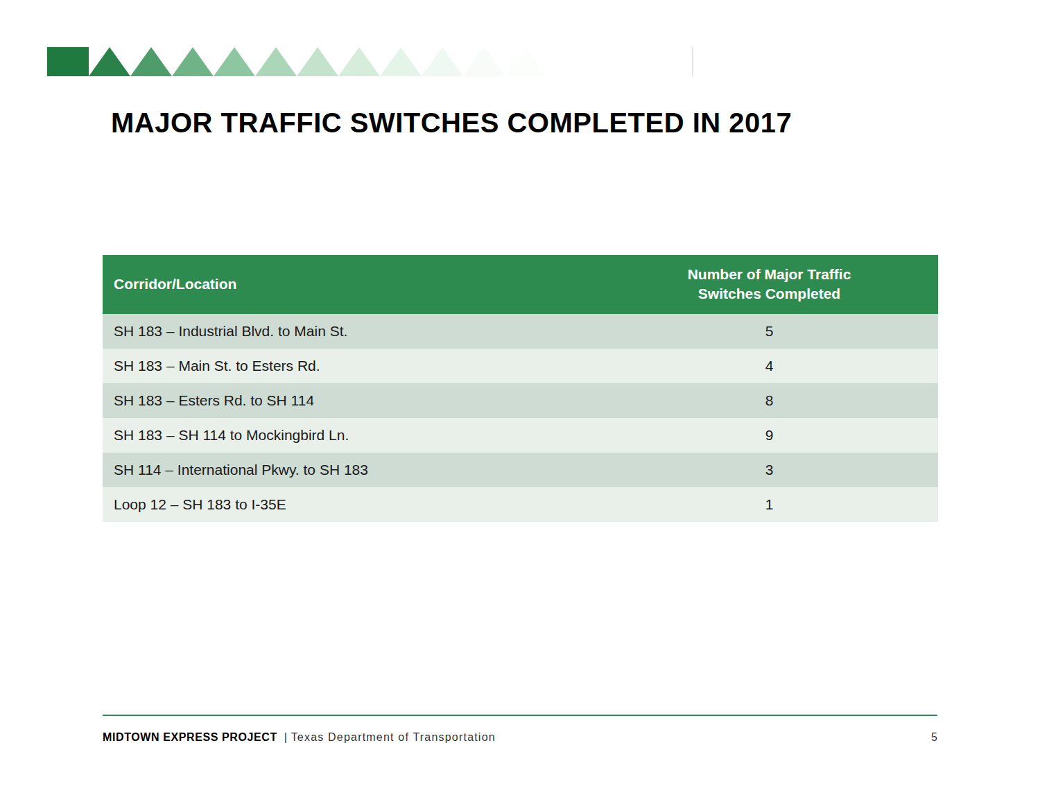MAJOR TRAFFIC SWITCHES COMPLETED IN 2017
| Corridor/Location | Number of Major Traffic Switches Completed |
| --- | --- |
| SH 183 – Industrial Blvd. to Main St. | 5 |
| SH 183 – Main St. to Esters Rd. | 4 |
| SH 183 – Esters Rd. to SH 114 | 8 |
| SH 183 – SH 114 to Mockingbird Ln. | 9 |
| SH 114 – International Pkwy. to SH 183 | 3 |
| Loop 12 – SH 183 to I-35E | 1 |
MIDTOWN EXPRESS PROJECT | Texas Department of Transportation
5